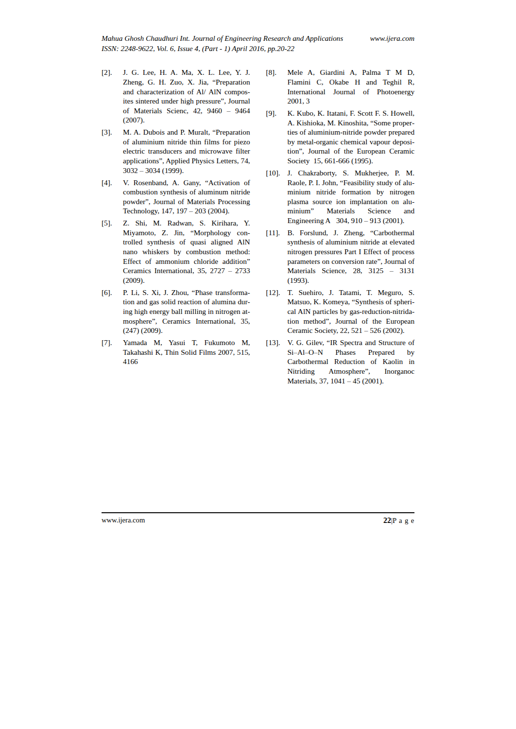Mahua Ghosh Chaudhuri Int. Journal of Engineering Research and Applications www.ijera.com ISSN: 2248-9622, Vol. 6, Issue 4, (Part - 1) April 2016, pp.20-22
[2]. J. G. Lee, H. A. Ma, X. L. Lee, Y. J. Zheng, G. H. Zuo, X. Jia, “Preparation and characterization of Al/ AlN composites sintered under high pressure”, Journal of Materials Scienc, 42, 9460 – 9464 (2007).
[3]. M. A. Dubois and P. Muralt, “Preparation of aluminium nitride thin films for piezo electric transducers and microwave filter applications”, Applied Physics Letters, 74, 3032 – 3034 (1999).
[4]. V. Rosenband, A. Gany, “Activation of combustion synthesis of aluminum nitride powder”, Journal of Materials Processing Technology, 147, 197 – 203 (2004).
[5]. Z. Shi, M. Radwan, S. Kirihara, Y. Miyamoto, Z. Jin, “Morphology controlled synthesis of quasi aligned AlN nano whiskers by combustion method: Effect of ammonium chloride addition” Ceramics International, 35, 2727 – 2733 (2009).
[6]. P. Li, S. Xi, J. Zhou, “Phase transformation and gas solid reaction of alumina during high energy ball milling in nitrogen atmosphere”, Ceramics International, 35, (247) (2009).
[7]. Yamada M, Yasui T, Fukumoto M, Takahashi K, Thin Solid Films 2007, 515, 4166
[8]. Mele A, Giardini A, Palma T M D, Flamini C, Okabe H and Teghil R, International Journal of Photoenergy 2001, 3
[9]. K. Kubo, K. Itatani, F. Scott F. S. Howell, A. Kishioka, M. Kinoshita, “Some properties of aluminium-nitride powder prepared by metal-organic chemical vapour deposition”, Journal of the European Ceramic Society 15, 661-666 (1995).
[10]. J. Chakraborty, S. Mukherjee, P. M. Raole, P. I. John, “Feasibility study of aluminium nitride formation by nitrogen plasma source ion implantation on aluminium” Materials Science and Engineering A 304, 910 – 913 (2001).
[11]. B. Forslund, J. Zheng, “Carbothermal synthesis of aluminium nitride at elevated nitrogen pressures Part I Effect of process parameters on conversion rate”, Journal of Materials Science, 28, 3125 – 3131 (1993).
[12]. T. Suehiro, J. Tatami, T. Meguro, S. Matsuo, K. Komeya, “Synthesis of spherical AlN particles by gas-reduction-nitridation method”, Journal of the European Ceramic Society, 22, 521 – 526 (2002).
[13]. V. G. Gilev, “IR Spectra and Structure of Si–Al–O–N Phases Prepared by Carbothermal Reduction of Kaolin in Nitriding Atmosphere”, Inorganoc Materials, 37, 1041 – 45 (2001).
www.ijera.com 22|P a g e